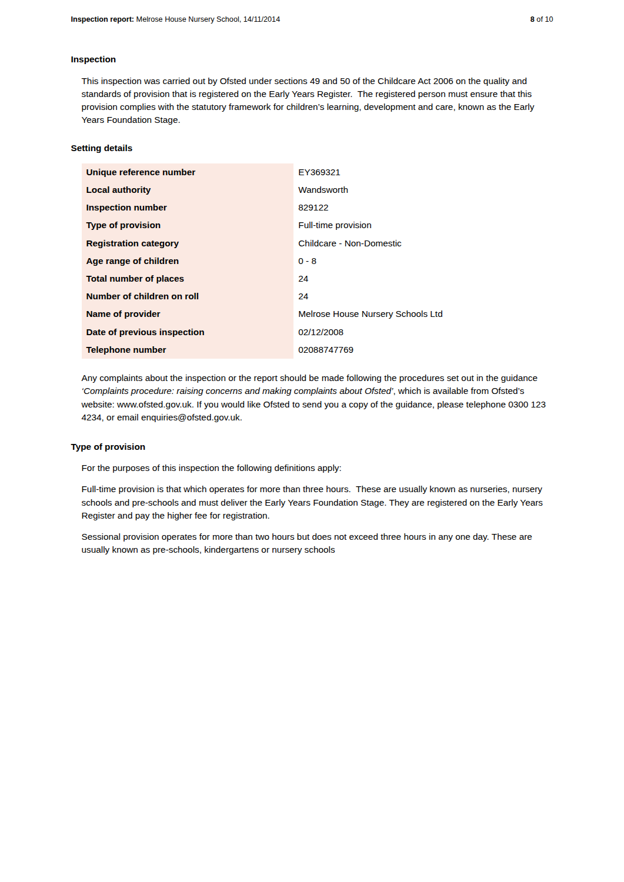Inspection report: Melrose House Nursery School, 14/11/2014
8 of 10
Inspection
This inspection was carried out by Ofsted under sections 49 and 50 of the Childcare Act 2006 on the quality and standards of provision that is registered on the Early Years Register. The registered person must ensure that this provision complies with the statutory framework for children’s learning, development and care, known as the Early Years Foundation Stage.
Setting details
| Unique reference number | EY369321 |
| Local authority | Wandsworth |
| Inspection number | 829122 |
| Type of provision | Full-time provision |
| Registration category | Childcare - Non-Domestic |
| Age range of children | 0 - 8 |
| Total number of places | 24 |
| Number of children on roll | 24 |
| Name of provider | Melrose House Nursery Schools Ltd |
| Date of previous inspection | 02/12/2008 |
| Telephone number | 02088747769 |
Any complaints about the inspection or the report should be made following the procedures set out in the guidance ‘Complaints procedure: raising concerns and making complaints about Ofsted’, which is available from Ofsted’s website: www.ofsted.gov.uk. If you would like Ofsted to send you a copy of the guidance, please telephone 0300 123 4234, or email enquiries@ofsted.gov.uk.
Type of provision
For the purposes of this inspection the following definitions apply:
Full-time provision is that which operates for more than three hours. These are usually known as nurseries, nursery schools and pre-schools and must deliver the Early Years Foundation Stage. They are registered on the Early Years Register and pay the higher fee for registration.
Sessional provision operates for more than two hours but does not exceed three hours in any one day. These are usually known as pre-schools, kindergartens or nursery schools